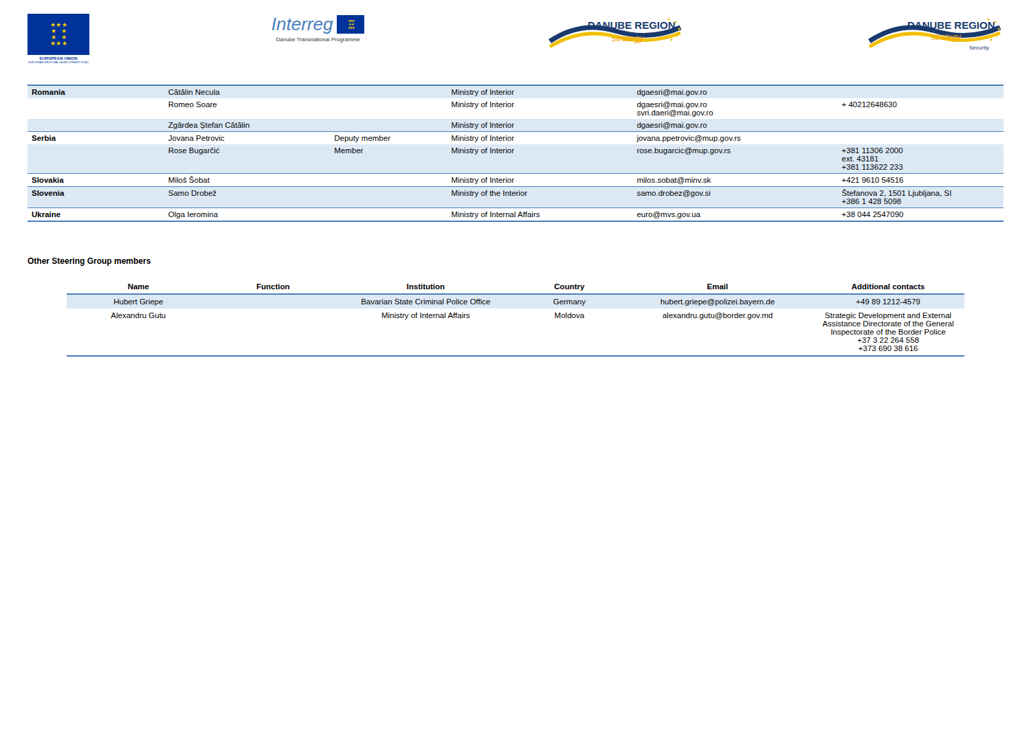★ ★ ★
★ ★
★ ★
★ ★ ★
EUROPEAN UNION
EUROPEAN REGIONAL DEVELOPMENT FUND
Interreg
★★★
★ ★
★★★
Danube Transnational Programme
DANUBE REGION strategy
DANUBE REGION strategy Security
| Romania | Cătălin Necula | | Ministry of Interior | dgaesri@mai.gov.ro | |
| | Romeo Soare | | Ministry of Interior | dgaesri@mai.gov.ro svri.daeri@mai.gov.ro | + 40212648630 |
| | Zgârdea Ștefan Cătălin | | Ministry of Interior | dgaesri@mai.gov.ro | |
| Serbia | Jovana Petrovic | Deputy member | Ministry of Interior | jovana.ppetrovic@mup.gov.rs | |
| | Rose Bugarčić | Member | Ministry of Interior | rose.bugarcic@mup.gov.rs | +381 11306 2000 ext. 43181 +381 113622 233 |
| Slovakia | Miloš Šobat | | Ministry of Interior | milos.sobat@minv.sk | +421 9610 54516 |
| Slovenia | Samo Drobež | | Ministry of the Interior | samo.drobez@gov.si | Štefanova 2, 1501 Ljubljana, SI +386 1 428 5098 |
| Ukraine | Olga Ieromina | | Ministry of Internal Affairs | euro@mvs.gov.ua | +38 044 2547090 |
Other Steering Group members
| Name | Function | Institution | Country | Email | Additional contacts |
| --- | --- | --- | --- | --- | --- |
| Hubert Griepe | | Bavarian State Criminal Police Office | Germany | hubert.griepe@polizei.bayern.de | +49 89 1212-4579 |
| Alexandru Gutu | | Ministry of Internal Affairs | Moldova | alexandru.gutu@border.gov.md | Strategic Development and External Assistance Directorate of the General Inspectorate of the Border Police +37 3 22 264 558 +373 690 38 616 |